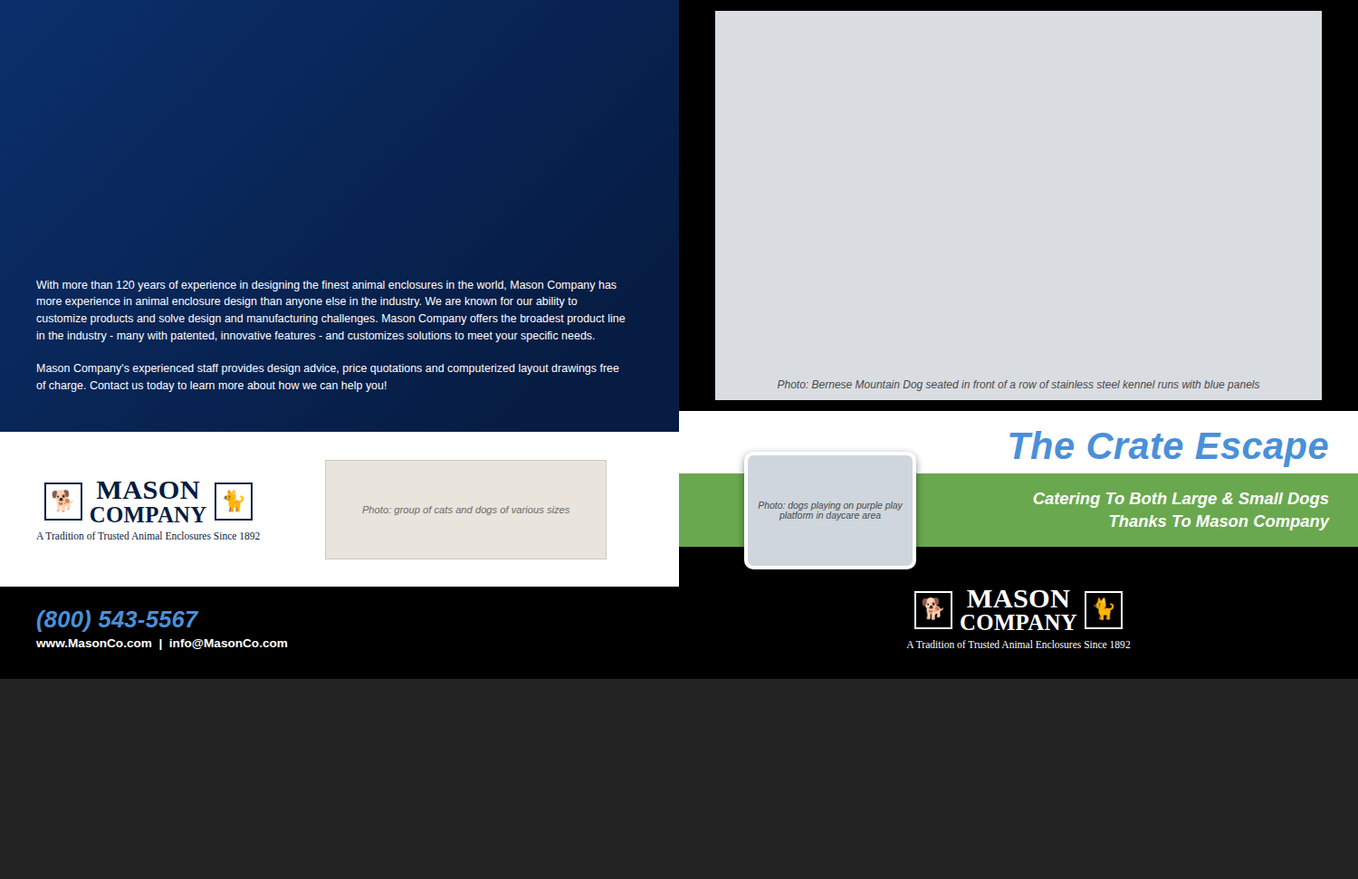With more than 120 years of experience in designing the finest animal enclosures in the world, Mason Company has more experience in animal enclosure design than anyone else in the industry. We are known for our ability to customize products and solve design and manufacturing challenges. Mason Company offers the broadest product line in the industry - many with patented, innovative features - and customizes solutions to meet your specific needs.
Mason Company's experienced staff provides design advice, price quotations and computerized layout drawings free of charge. Contact us today to learn more about how we can help you!
🐕 MASON COMPANY 🐈
A Tradition of Trusted Animal Enclosures Since 1892
Photo: group of cats and dogs of various sizes
(800) 543-5567
www.MasonCo.com | info@MasonCo.com
Photo: Bernese Mountain Dog seated in front of a row of stainless steel kennel runs with blue panels
The Crate Escape
Catering To Both Large & Small Dogs
Thanks To Mason Company
Photo: dogs playing on purple play platform in daycare area
🐕 MASON COMPANY 🐈
A Tradition of Trusted Animal Enclosures Since 1892